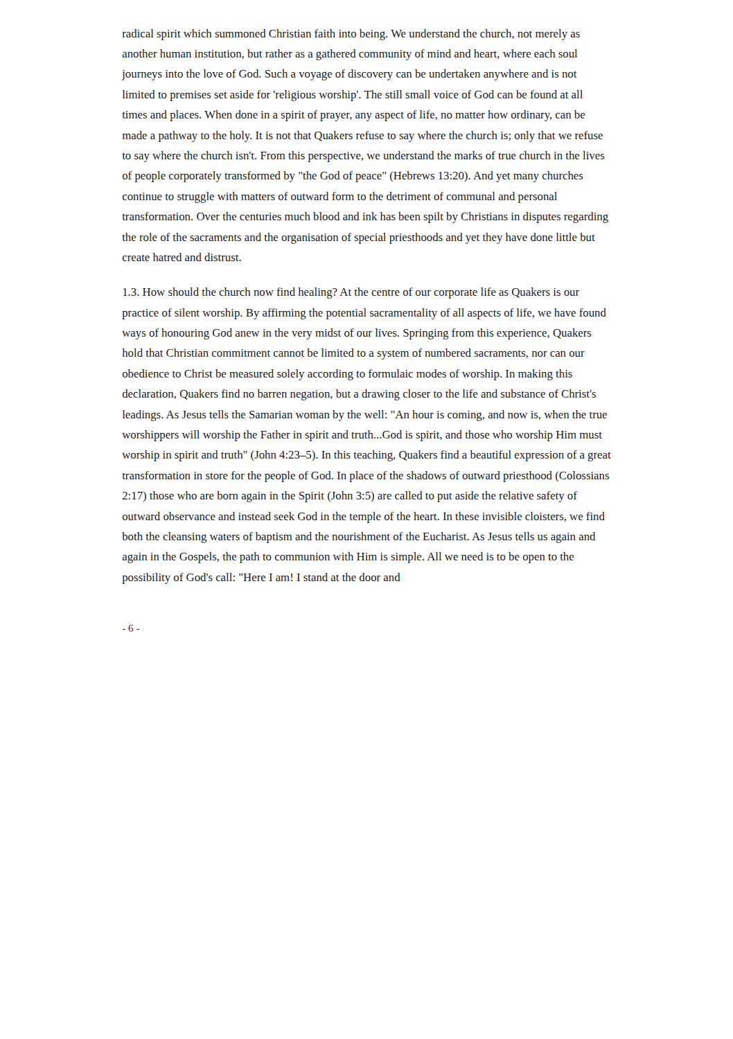radical spirit which summoned Christian faith into being. We understand the church, not merely as another human institution, but rather as a gathered community of mind and heart, where each soul journeys into the love of God. Such a voyage of discovery can be undertaken anywhere and is not limited to premises set aside for 'religious worship'. The still small voice of God can be found at all times and places. When done in a spirit of prayer, any aspect of life, no matter how ordinary, can be made a pathway to the holy. It is not that Quakers refuse to say where the church is; only that we refuse to say where the church isn't. From this perspective, we understand the marks of true church in the lives of people corporately transformed by "the God of peace" (Hebrews 13:20). And yet many churches continue to struggle with matters of outward form to the detriment of communal and personal transformation. Over the centuries much blood and ink has been spilt by Christians in disputes regarding the role of the sacraments and the organisation of special priesthoods and yet they have done little but create hatred and distrust.
1.3. How should the church now find healing? At the centre of our corporate life as Quakers is our practice of silent worship. By affirming the potential sacramentality of all aspects of life, we have found ways of honouring God anew in the very midst of our lives. Springing from this experience, Quakers hold that Christian commitment cannot be limited to a system of numbered sacraments, nor can our obedience to Christ be measured solely according to formulaic modes of worship. In making this declaration, Quakers find no barren negation, but a drawing closer to the life and substance of Christ's leadings. As Jesus tells the Samarian woman by the well: "An hour is coming, and now is, when the true worshippers will worship the Father in spirit and truth...God is spirit, and those who worship Him must worship in spirit and truth" (John 4:23–5). In this teaching, Quakers find a beautiful expression of a great transformation in store for the people of God. In place of the shadows of outward priesthood (Colossians 2:17) those who are born again in the Spirit (John 3:5) are called to put aside the relative safety of outward observance and instead seek God in the temple of the heart. In these invisible cloisters, we find both the cleansing waters of baptism and the nourishment of the Eucharist. As Jesus tells us again and again in the Gospels, the path to communion with Him is simple. All we need is to be open to the possibility of God's call: "Here I am! I stand at the door and
- 6 -